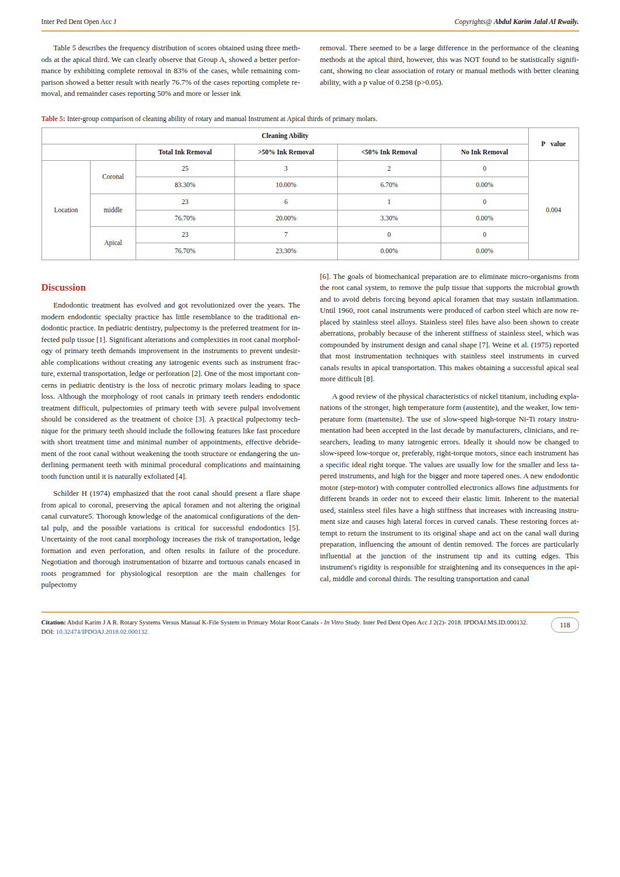Inter Ped Dent Open Acc J Copyrights@ Abdul Karim Jalal Al Rwaily.
Table 5 describes the frequency distribution of scores obtained using three methods at the apical third. We can clearly observe that Group A, showed a better performance by exhibiting complete removal in 83% of the cases, while remaining comparison showed a better result with nearly 76.7% of the cases reporting complete removal, and remainder cases reporting 50% and more or lesser ink
removal. There seemed to be a large difference in the performance of the cleaning methods at the apical third, however, this was NOT found to be statistically significant, showing no clear association of rotary or manual methods with better cleaning ability, with a p value of 0.258 (p>0.05).
Table 5: Inter-group comparison of cleaning ability of rotary and manual Instrument at Apical thirds of primary molars.
| Cleaning Ability | P value |
| --- | --- |
| | Total Ink Removal | >50% Ink Removal | <50% Ink Removal | No Ink Removal |
| Location | Coronal | 25 | 3 | 2 | 0 | 0.004 |
| 83.30% | 10.00% | 6.70% | 0.00% |
| middle | 23 | 6 | 1 | 0 |
| 76.70% | 20.00% | 3.30% | 0.00% |
| Apical | 23 | 7 | 0 | 0 |
| 76.70% | 23.30% | 0.00% | 0.00% |
Discussion
Endodontic treatment has evolved and got revolutionized over the years. The modern endodontic specialty practice has little resemblance to the traditional endodontic practice. In pediatric dentistry, pulpectomy is the preferred treatment for infected pulp tissue [1]. Significant alterations and complexities in root canal morphology of primary teeth demands improvement in the instruments to prevent undesirable complications without creating any iatrogenic events such as instrument fracture, external transportation, ledge or perforation [2]. One of the most important concerns in pediatric dentistry is the loss of necrotic primary molars leading to space loss. Although the morphology of root canals in primary teeth renders endodontic treatment difficult, pulpectomies of primary teeth with severe pulpal involvement should be considered as the treatment of choice [3]. A practical pulpectomy technique for the primary teeth should include the following features like fast procedure with short treatment time and minimal number of appointments, effective debridement of the root canal without weakening the tooth structure or endangering the underlining permanent teeth with minimal procedural complications and maintaining tooth function until it is naturally exfoliated [4].
Schilder H (1974) emphasized that the root canal should present a flare shape from apical to coronal, preserving the apical foramen and not altering the original canal curvature5. Thorough knowledge of the anatomical configurations of the dental pulp, and the possible variations is critical for successful endodontics [5]. Uncertainty of the root canal morphology increases the risk of transportation, ledge formation and even perforation, and often results in failure of the procedure. Negotiation and thorough instrumentation of bizarre and tortuous canals encased in roots programmed for physiological resorption are the main challenges for pulpectomy
[6]. The goals of biomechanical preparation are to eliminate micro-organisms from the root canal system, to remove the pulp tissue that supports the microbial growth and to avoid debris forcing beyond apical foramen that may sustain inflammation. Until 1960, root canal instruments were produced of carbon steel which are now replaced by stainless steel alloys. Stainless steel files have also been shown to create aberrations, probably because of the inherent stiffness of stainless steel, which was compounded by instrument design and canal shape [7]. Weine et al. (1975) reported that most instrumentation techniques with stainless steel instruments in curved canals results in apical transportation. This makes obtaining a successful apical seal more difficult [8].
A good review of the physical characteristics of nickel titanium, including explanations of the stronger, high temperature form (austentite), and the weaker, low temperature form (martensite). The use of slow-speed high-torque Ni-Ti rotary instrumentation had been accepted in the last decade by manufacturers, clinicians, and researchers, leading to many iatrogenic errors. Ideally it should now be changed to slow-speed low-torque or, preferably, right-torque motors, since each instrument has a specific ideal right torque. The values are usually low for the smaller and less tapered instruments, and high for the bigger and more tapered ones. A new endodontic motor (step-motor) with computer controlled electronics allows fine adjustments for different brands in order not to exceed their elastic limit. Inherent to the material used, stainless steel files have a high stiffness that increases with increasing instrument size and causes high lateral forces in curved canals. These restoring forces attempt to return the instrument to its original shape and act on the canal wall during preparation, influencing the amount of dentin removed. The forces are particularly influential at the junction of the instrument tip and its cutting edges. This instrument's rigidity is responsible for straightening and its consequences in the apical, middle and coronal thirds. The resulting transportation and canal
Citation: Abdul Karim J A R. Rotary Systems Versus Manual K-File System in Primary Molar Root Canals - In Vitro Study. Inter Ped Dent Open Acc J 2(2)- 2018. IPDOAJ.MS.ID.000132. DOI: 10.32474/IPDOAJ.2018.02.000132.
118